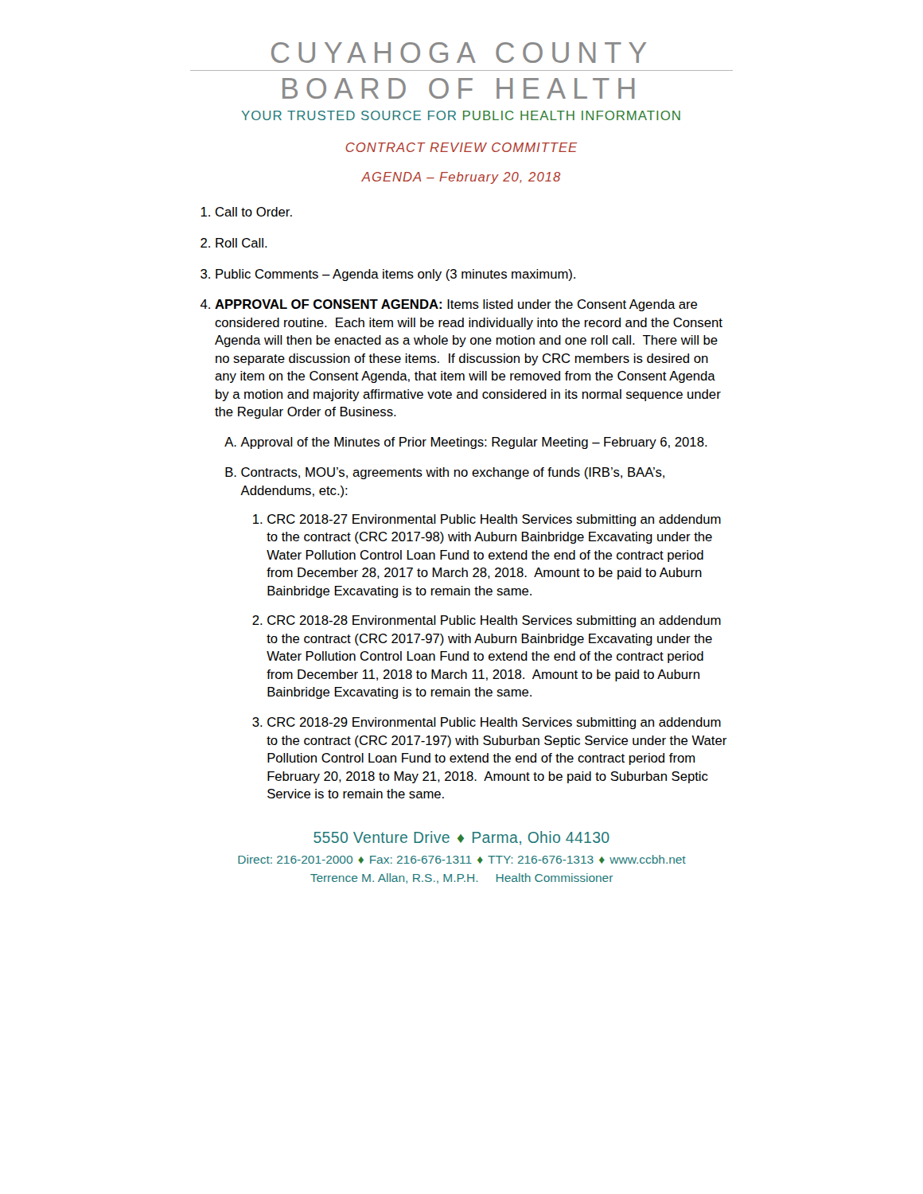CUYAHOGA COUNTY
BOARD OF HEALTH
YOUR TRUSTED SOURCE FOR PUBLIC HEALTH INFORMATION
CONTRACT REVIEW COMMITTEE
AGENDA – February 20, 2018
Call to Order.
Roll Call.
Public Comments – Agenda items only (3 minutes maximum).
APPROVAL OF CONSENT AGENDA: Items listed under the Consent Agenda are considered routine. Each item will be read individually into the record and the Consent Agenda will then be enacted as a whole by one motion and one roll call. There will be no separate discussion of these items. If discussion by CRC members is desired on any item on the Consent Agenda, that item will be removed from the Consent Agenda by a motion and majority affirmative vote and considered in its normal sequence under the Regular Order of Business.
Approval of the Minutes of Prior Meetings: Regular Meeting – February 6, 2018.
Contracts, MOU’s, agreements with no exchange of funds (IRB’s, BAA’s, Addendums, etc.):
CRC 2018-27 Environmental Public Health Services submitting an addendum to the contract (CRC 2017-98) with Auburn Bainbridge Excavating under the Water Pollution Control Loan Fund to extend the end of the contract period from December 28, 2017 to March 28, 2018. Amount to be paid to Auburn Bainbridge Excavating is to remain the same.
CRC 2018-28 Environmental Public Health Services submitting an addendum to the contract (CRC 2017-97) with Auburn Bainbridge Excavating under the Water Pollution Control Loan Fund to extend the end of the contract period from December 11, 2018 to March 11, 2018. Amount to be paid to Auburn Bainbridge Excavating is to remain the same.
CRC 2018-29 Environmental Public Health Services submitting an addendum to the contract (CRC 2017-197) with Suburban Septic Service under the Water Pollution Control Loan Fund to extend the end of the contract period from February 20, 2018 to May 21, 2018. Amount to be paid to Suburban Septic Service is to remain the same.
5550 Venture Drive ♦ Parma, Ohio 44130
Direct: 216-201-2000 ♦ Fax: 216-676-1311 ♦ TTY: 216-676-1313 ♦ www.ccbh.net
Terrence M. Allan, R.S., M.P.H. Health Commissioner